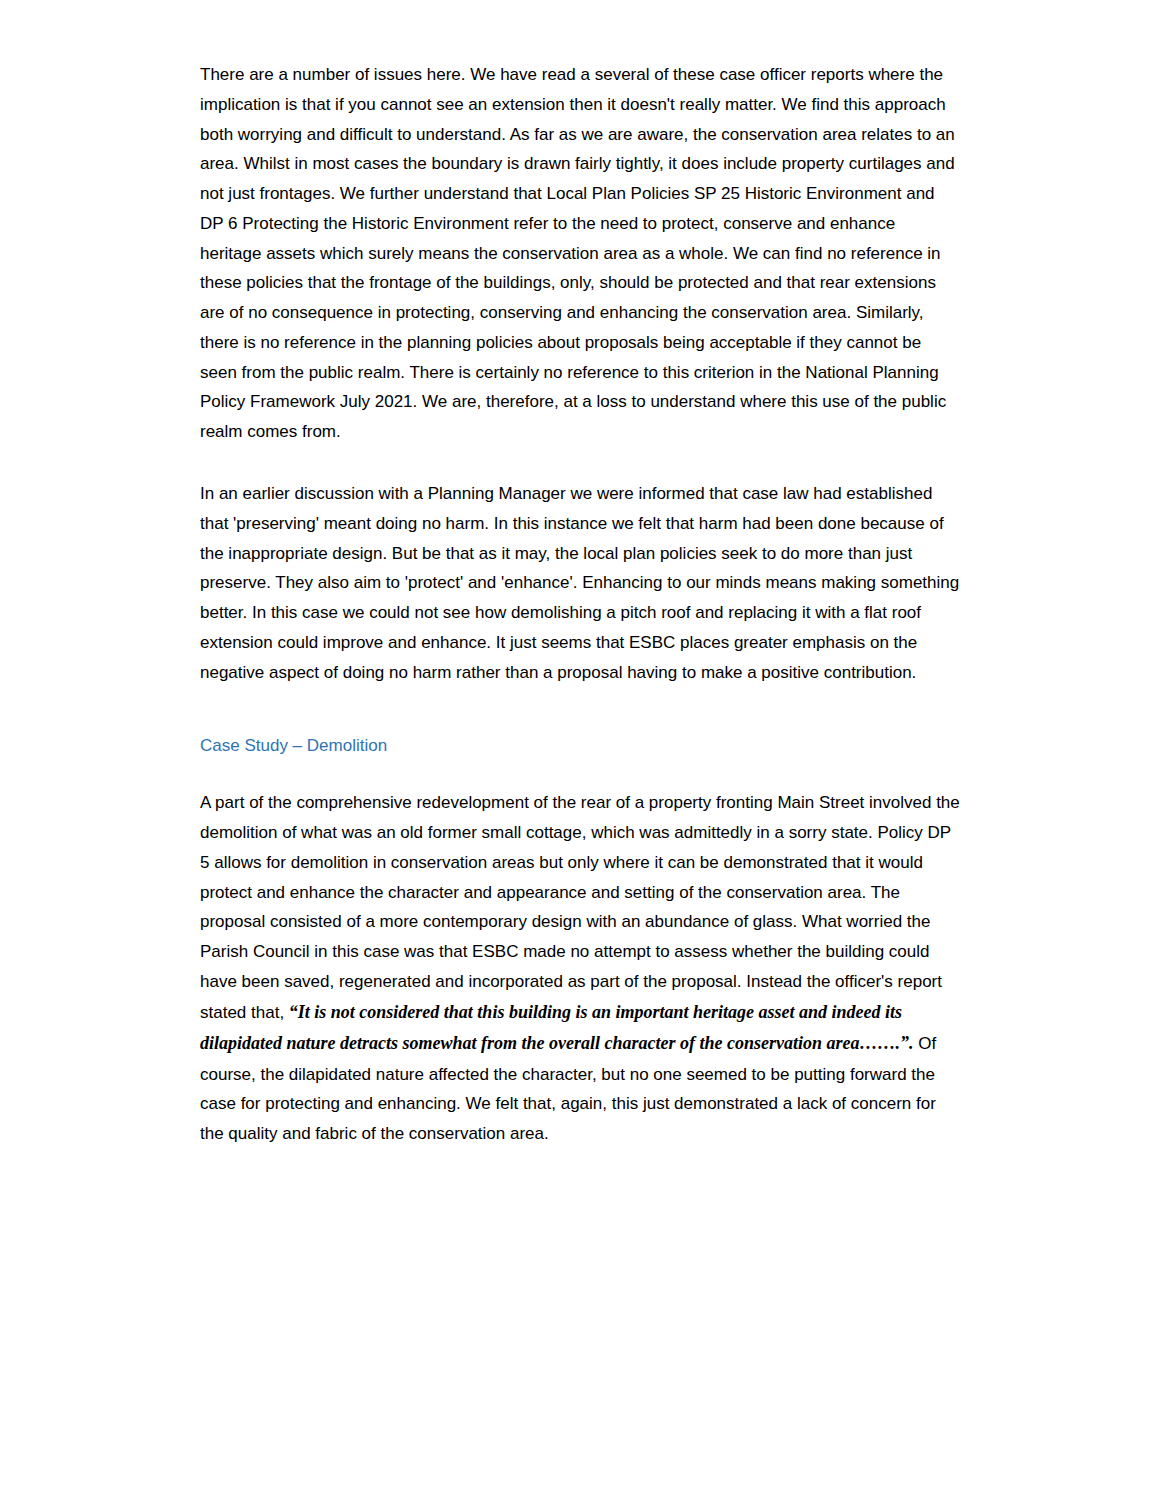There are a number of issues here. We have read a several of these case officer reports where the implication is that if you cannot see an extension then it doesn't really matter. We find this approach both worrying and difficult to understand. As far as we are aware, the conservation area relates to an area. Whilst in most cases the boundary is drawn fairly tightly, it does include property curtilages and not just frontages. We further understand that Local Plan Policies SP 25 Historic Environment and DP 6 Protecting the Historic Environment refer to the need to protect, conserve and enhance heritage assets which surely means the conservation area as a whole. We can find no reference in these policies that the frontage of the buildings, only, should be protected and that rear extensions are of no consequence in protecting, conserving and enhancing the conservation area. Similarly, there is no reference in the planning policies about proposals being acceptable if they cannot be seen from the public realm. There is certainly no reference to this criterion in the National Planning Policy Framework July 2021. We are, therefore, at a loss to understand where this use of the public realm comes from.
In an earlier discussion with a Planning Manager we were informed that case law had established that 'preserving' meant doing no harm. In this instance we felt that harm had been done because of the inappropriate design. But be that as it may, the local plan policies seek to do more than just preserve. They also aim to 'protect' and 'enhance'. Enhancing to our minds means making something better. In this case we could not see how demolishing a pitch roof and replacing it with a flat roof extension could improve and enhance. It just seems that ESBC places greater emphasis on the negative aspect of doing no harm rather than a proposal having to make a positive contribution.
Case Study – Demolition
A part of the comprehensive redevelopment of the rear of a property fronting Main Street involved the demolition of what was an old former small cottage, which was admittedly in a sorry state. Policy DP 5 allows for demolition in conservation areas but only where it can be demonstrated that it would protect and enhance the character and appearance and setting of the conservation area. The proposal consisted of a more contemporary design with an abundance of glass. What worried the Parish Council in this case was that ESBC made no attempt to assess whether the building could have been saved, regenerated and incorporated as part of the proposal. Instead the officer's report stated that, “It is not considered that this building is an important heritage asset and indeed its dilapidated nature detracts somewhat from the overall character of the conservation area…….”. Of course, the dilapidated nature affected the character, but no one seemed to be putting forward the case for protecting and enhancing. We felt that, again, this just demonstrated a lack of concern for the quality and fabric of the conservation area.